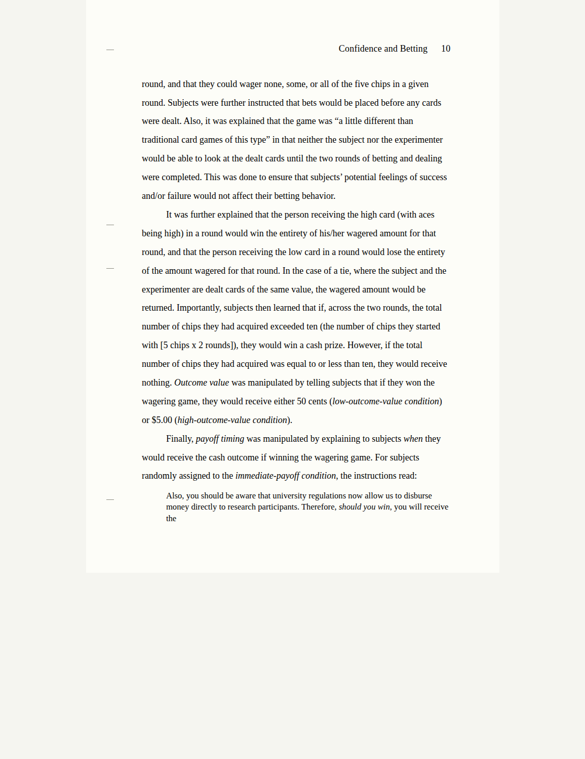Confidence and Betting10
round, and that they could wager none, some, or all of the five chips in a given round. Subjects were further instructed that bets would be placed before any cards were dealt. Also, it was explained that the game was “a little different than traditional card games of this type” in that neither the subject nor the experimenter would be able to look at the dealt cards until the two rounds of betting and dealing were completed. This was done to ensure that subjects’ potential feelings of success and/or failure would not affect their betting behavior.
It was further explained that the person receiving the high card (with aces being high) in a round would win the entirety of his/her wagered amount for that round, and that the person receiving the low card in a round would lose the entirety of the amount wagered for that round. In the case of a tie, where the subject and the experimenter are dealt cards of the same value, the wagered amount would be returned. Importantly, subjects then learned that if, across the two rounds, the total number of chips they had acquired exceeded ten (the number of chips they started with [5 chips x 2 rounds]), they would win a cash prize. However, if the total number of chips they had acquired was equal to or less than ten, they would receive nothing. Outcome value was manipulated by telling subjects that if they won the wagering game, they would receive either 50 cents (low-outcome-value condition) or $5.00 (high-outcome-value condition).
Finally, payoff timing was manipulated by explaining to subjects when they would receive the cash outcome if winning the wagering game. For subjects randomly assigned to the immediate-payoff condition, the instructions read:
Also, you should be aware that university regulations now allow us to disburse money directly to research participants. Therefore, should you win, you will receive the